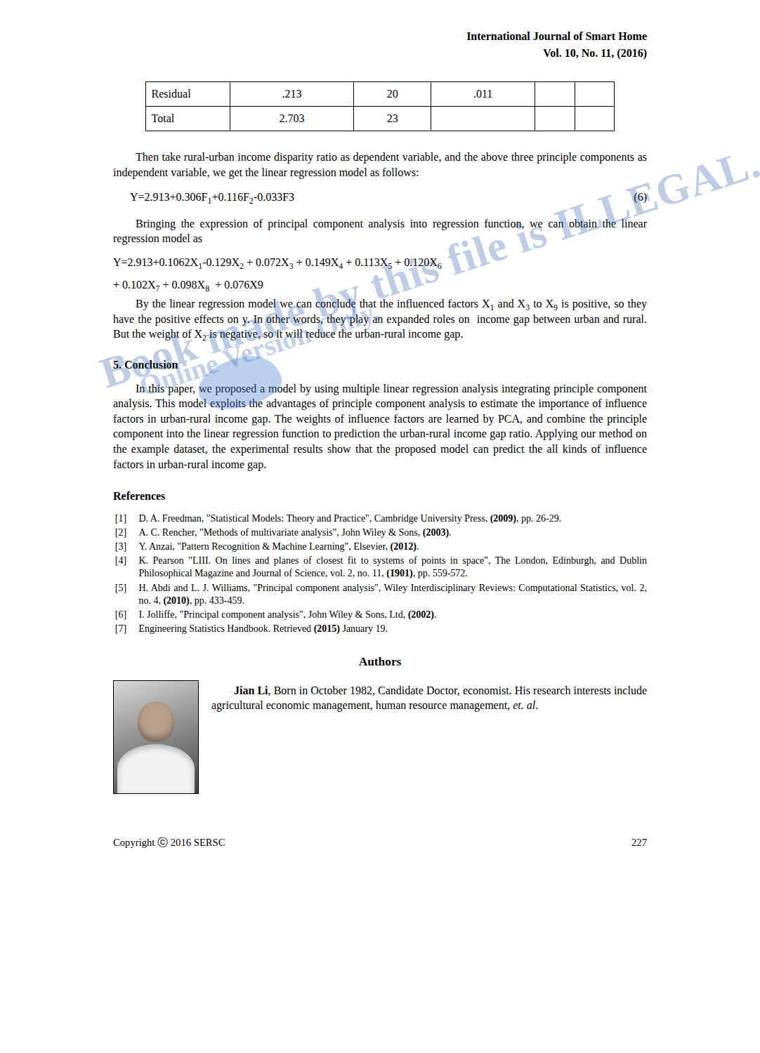International Journal of Smart Home
Vol. 10, No. 11, (2016)
| Residual | .213 | 20 | .011 | | |
| Total | 2.703 | 23 | | | |
Then take rural-urban income disparity ratio as dependent variable, and the above three principle components as independent variable, we get the linear regression model as follows:
Y=2.913+0.306F1+0.116F2-0.033F3 (6)
Bringing the expression of principal component analysis into regression function, we can obtain the linear regression model as
Y=2.913+0.1062X1-0.129X2 + 0.072X3 + 0.149X4 + 0.113X5 + 0.120X6
+ 0.102X7 + 0.098X8 + 0.076X9
By the linear regression model we can conclude that the influenced factors X1 and X3 to X9 is positive, so they have the positive effects on y. In other words, they play an expanded roles on income gap between urban and rural. But the weight of X2 is negative, so it will reduce the urban-rural income gap.
5. Conclusion
In this paper, we proposed a model by using multiple linear regression analysis integrating principle component analysis. This model exploits the advantages of principle component analysis to estimate the importance of influence factors in urban-rural income gap. The weights of influence factors are learned by PCA, and combine the principle component into the linear regression function to prediction the urban-rural income gap ratio. Applying our method on the example dataset, the experimental results show that the proposed model can predict the all kinds of influence factors in urban-rural income gap.
References
D. A. Freedman, "Statistical Models: Theory and Practice", Cambridge University Press, (2009), pp. 26-29.
A. C. Rencher, "Methods of multivariate analysis", John Wiley & Sons, (2003).
Y. Anzai, "Pattern Recognition & Machine Learning", Elsevier, (2012).
K. Pearson "LIII. On lines and planes of closest fit to systems of points in space", The London, Edinburgh, and Dublin Philosophical Magazine and Journal of Science, vol. 2, no. 11, (1901), pp. 559-572.
H. Abdi and L. J. Williams, "Principal component analysis", Wiley Interdisciplinary Reviews: Computational Statistics, vol. 2, no. 4, (2010), pp. 433-459.
I. Jolliffe, "Principal component analysis", John Wiley & Sons, Ltd, (2002).
Engineering Statistics Handbook. Retrieved (2015) January 19.
Authors
Jian Li, Born in October 1982, Candidate Doctor, economist. His research interests include agricultural economic management, human resource management, et. al.
Copyright ⓒ 2016 SERSC 227
Book made by this file is ILLEGAL.
Online Version Only.